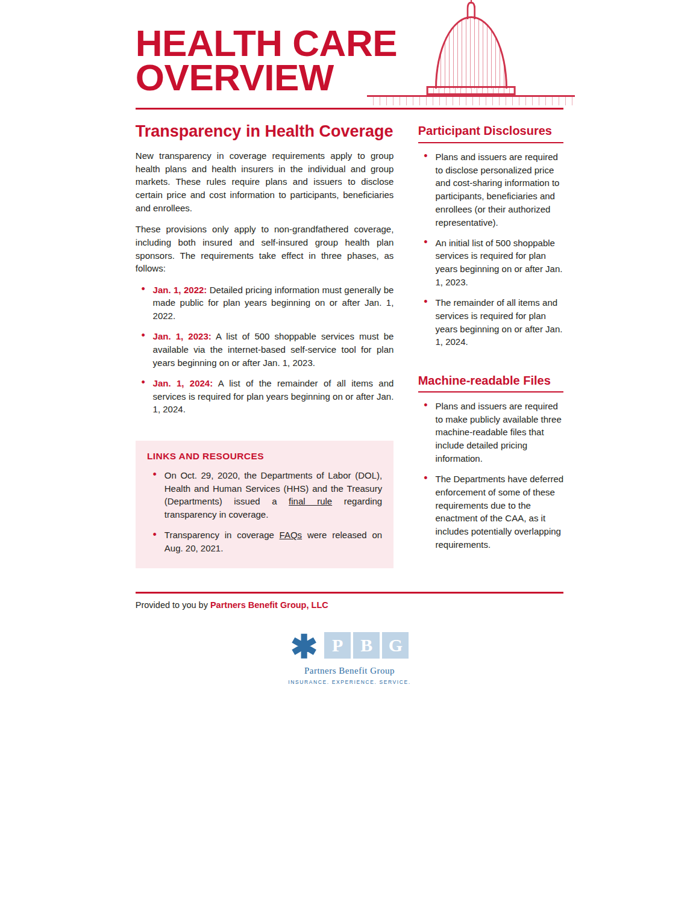Health Care
Overview
Transparency in Health Coverage
New transparency in coverage requirements apply to group health plans and health insurers in the individual and group markets. These rules require plans and issuers to disclose certain price and cost information to participants, beneficiaries and enrollees.
These provisions only apply to non-grandfathered coverage, including both insured and self-insured group health plan sponsors. The requirements take effect in three phases, as follows:
Jan. 1, 2022: Detailed pricing information must generally be made public for plan years beginning on or after Jan. 1, 2022.
Jan. 1, 2023: A list of 500 shoppable services must be available via the internet-based self-service tool for plan years beginning on or after Jan. 1, 2023.
Jan. 1, 2024: A list of the remainder of all items and services is required for plan years beginning on or after Jan. 1, 2024.
Links and Resources
On Oct. 29, 2020, the Departments of Labor (DOL), Health and Human Services (HHS) and the Treasury (Departments) issued a final rule regarding transparency in coverage.
Transparency in coverage FAQs were released on Aug. 20, 2021.
Participant Disclosures
Plans and issuers are required to disclose personalized price and cost-sharing information to participants, beneficiaries and enrollees (or their authorized representative).
An initial list of 500 shoppable services is required for plan years beginning on or after Jan. 1, 2023.
The remainder of all items and services is required for plan years beginning on or after Jan. 1, 2024.
Machine-readable Files
Plans and issuers are required to make publicly available three machine-readable files that include detailed pricing information.
The Departments have deferred enforcement of some of these requirements due to the enactment of the CAA, as it includes potentially overlapping requirements.
Provided to you by Partners Benefit Group, LLC
✱ PBG
Partners Benefit Group
Insurance. Experience. Service.